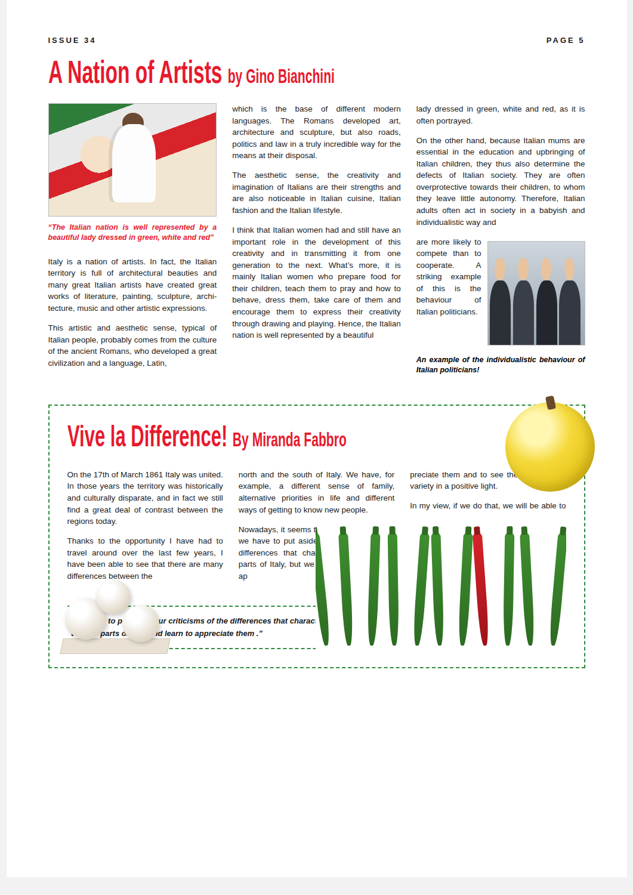ISSUE 34 PAGE 5
A Nation of Artists by Gino Bianchini
“The Italian nation is well repre­sented by a beautiful lady dressed in green, white and red”
Italy is a nation of artists. In fact, the Italian territory is full of architectural beauties and many great Italian artists have created great works of litera­ture, painting, sculpture, archi­tecture, music and other artis­tic expressions.
This artistic and aesthetic sense, typical of Italian people, probably comes from the cul­ture of the ancient Romans, who developed a great civiliza­tion and a language, Latin,
which is the base of different modern languages. The Ro­mans developed art, architec­ture and sculpture, but also roads, politics and law in a truly incredible way for the means at their disposal.
The aesthetic sense, the crea­tivity and imagination of Ital­ians are their strengths and are also noticeable in Italian cui­sine, Italian fashion and the Italian lifestyle.
I think that Italian women had and still have an important role in the development of this creativity and in transmitting it from one generation to the next. What’s more, it is mainly Italian women who prepare food for their children, teach them to pray and how to be­have, dress them, take care of them and encourage them to express their creativity through drawing and playing. Hence, the Italian nation is well represented by a beautiful
lady dressed in green, white and red, as it is often por­trayed.
On the other hand, because Italian mums are essential in the education and upbringing of Italian children, they thus also determine the defects of Italian society. They are often overprotective towards their children, to whom they leave little autonomy. Therefore, Italian adults often act in soci­ety in a babyish and individual­istic way and
are more likely to com­pete than to cooperate. A striking ex­ample of this is the behaviour of Italian politi­cians.
An example of the individualistic behaviour of Italian politicians!
Vive la Difference! By Miranda Fabbro
On the 17th of March 1861 Italy was united. In those years the territory was historically and culturally disparate, and in fact we still find a great deal of contrast between the regions today.
Thanks to the opportunity I have had to travel around over the last few years, I have been able to see that there are many differences between the
north and the south of Italy. We have, for example, a differ­ent sense of family, alternative priorities in life and different ways of getting to know new people.
Nowadays, it seems to me that, not only do we have to put aside our criticisms of the differences that characterize the various parts of Italy, but we also have to learn to ap­
preciate them and to see the value of our variety in a posi­tive light.
In my view, if we do that, we will be able to develop new businesses, to improve our culture and to become a leader in the world.
“We have to put aside our criticisms of the differences that characterize the various parts of Italy and learn to appreciate them .”